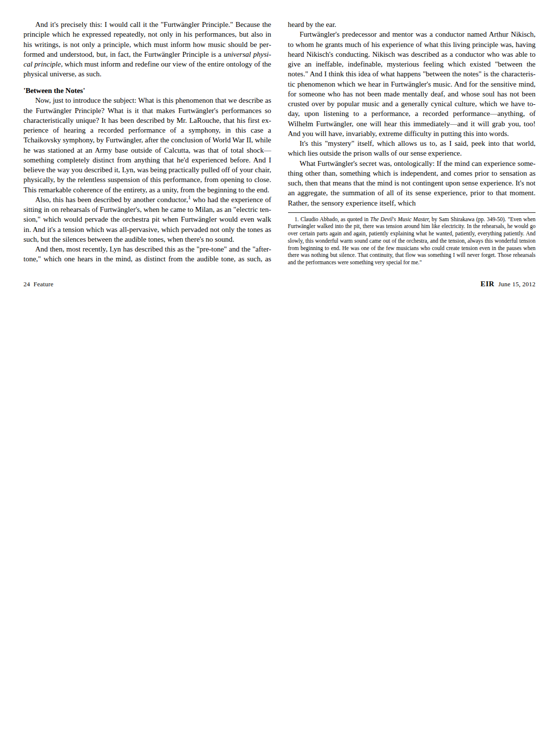And it's precisely this: I would call it the "Furtwängler Principle." Because the principle which he expressed repeatedly, not only in his performances, but also in his writings, is not only a principle, which must inform how music should be performed and understood, but, in fact, the Furtwängler Principle is a universal physical principle, which must inform and redefine our view of the entire ontology of the physical universe, as such.
'Between the Notes'
Now, just to introduce the subject: What is this phenomenon that we describe as the Furtwängler Principle? What is it that makes Furtwängler's performances so characteristically unique? It has been described by Mr. LaRouche, that his first experience of hearing a recorded performance of a symphony, in this case a Tchaikovsky symphony, by Furtwängler, after the conclusion of World War II, while he was stationed at an Army base outside of Calcutta, was that of total shock—something completely distinct from anything that he'd experienced before. And I believe the way you described it, Lyn, was being practically pulled off of your chair, physically, by the relentless suspension of this performance, from opening to close. This remarkable coherence of the entirety, as a unity, from the beginning to the end.
Also, this has been described by another conductor,1 who had the experience of sitting in on rehearsals of Furtwängler's, when he came to Milan, as an "electric tension," which would pervade the orchestra pit when Furtwängler would even walk in. And it's a tension which was all-pervasive, which pervaded not only the tones as such, but the silences between the audible tones, when there's no sound.
And then, most recently, Lyn has described this as the "pre-tone" and the "after-tone," which one hears in the mind, as distinct from the audible tone, as such, as heard by the ear.
Furtwängler's predecessor and mentor was a conductor named Arthur Nikisch, to whom he grants much of his experience of what this living principle was, having heard Nikisch's conducting. Nikisch was described as a conductor who was able to give an ineffable, indefinable, mysterious feeling which existed "between the notes." And I think this idea of what happens "between the notes" is the characteristic phenomenon which we hear in Furtwängler's music. And for the sensitive mind, for someone who has not been made mentally deaf, and whose soul has not been crusted over by popular music and a generally cynical culture, which we have today, upon listening to a performance, a recorded performance—anything, of Wilhelm Furtwängler, one will hear this immediately—and it will grab you, too! And you will have, invariably, extreme difficulty in putting this into words.
It's this "mystery" itself, which allows us to, as I said, peek into that world, which lies outside the prison walls of our sense experience.
What Furtwängler's secret was, ontologically: If the mind can experience something other than, something which is independent, and comes prior to sensation as such, then that means that the mind is not contingent upon sense experience. It's not an aggregate, the summation of all of its sense experience, prior to that moment. Rather, the sensory experience itself, which
1. Claudio Abbado, as quoted in The Devil's Music Master, by Sam Shirakawa (pp. 349-50). "Even when Furtwängler walked into the pit, there was tension around him like electricity. In the rehearsals, he would go over certain parts again and again, patiently explaining what he wanted, patiently, everything patiently. And slowly, this wonderful warm sound came out of the orchestra, and the tension, always this wonderful tension from beginning to end. He was one of the few musicians who could create tension even in the pauses when there was nothing but silence. That continuity, that flow was something I will never forget. Those rehearsals and the performances were something very special for me."
24 Feature
EIRJune 15, 2012